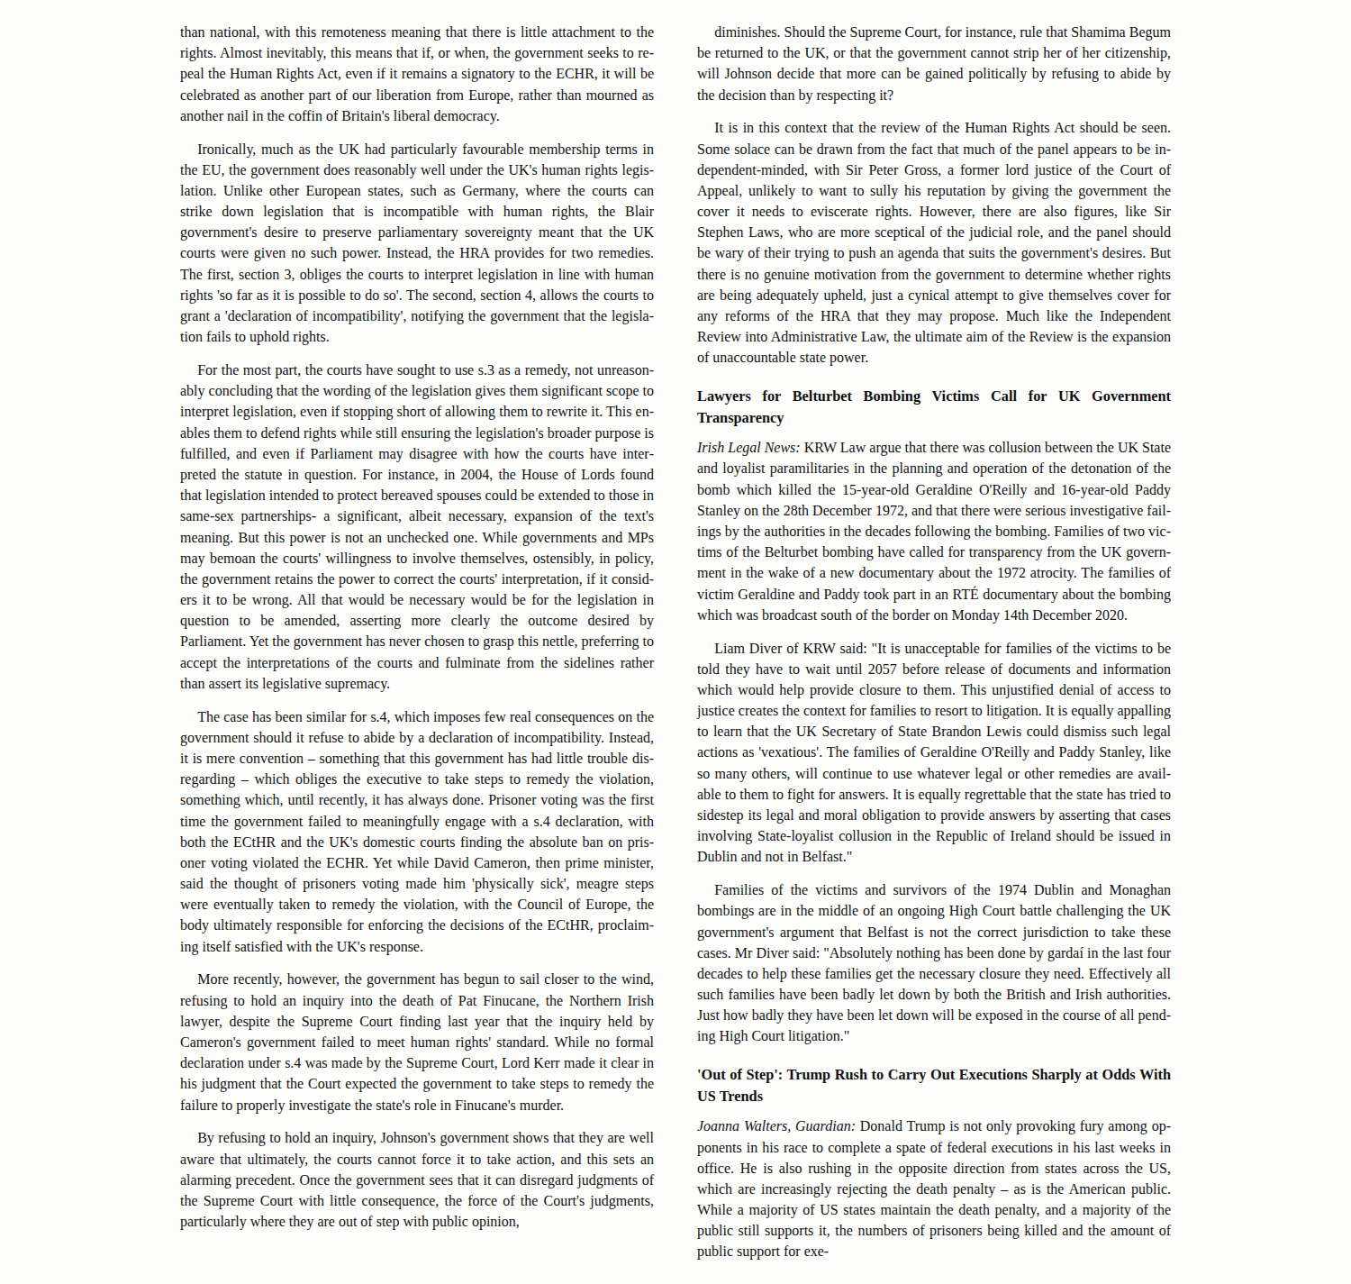than national, with this remoteness meaning that there is little attachment to the rights. Almost inevitably, this means that if, or when, the government seeks to repeal the Human Rights Act, even if it remains a signatory to the ECHR, it will be celebrated as another part of our liberation from Europe, rather than mourned as another nail in the coffin of Britain's liberal democracy.
Ironically, much as the UK had particularly favourable membership terms in the EU, the government does reasonably well under the UK's human rights legislation. Unlike other European states, such as Germany, where the courts can strike down legislation that is incompatible with human rights, the Blair government's desire to preserve parliamentary sovereignty meant that the UK courts were given no such power. Instead, the HRA provides for two remedies. The first, section 3, obliges the courts to interpret legislation in line with human rights 'so far as it is possible to do so'. The second, section 4, allows the courts to grant a 'declaration of incompatibility', notifying the government that the legislation fails to uphold rights.
For the most part, the courts have sought to use s.3 as a remedy, not unreasonably concluding that the wording of the legislation gives them significant scope to interpret legislation, even if stopping short of allowing them to rewrite it. This enables them to defend rights while still ensuring the legislation's broader purpose is fulfilled, and even if Parliament may disagree with how the courts have interpreted the statute in question. For instance, in 2004, the House of Lords found that legislation intended to protect bereaved spouses could be extended to those in same-sex partnerships- a significant, albeit necessary, expansion of the text's meaning. But this power is not an unchecked one. While governments and MPs may bemoan the courts' willingness to involve themselves, ostensibly, in policy, the government retains the power to correct the courts' interpretation, if it considers it to be wrong. All that would be necessary would be for the legislation in question to be amended, asserting more clearly the outcome desired by Parliament. Yet the government has never chosen to grasp this nettle, preferring to accept the interpretations of the courts and fulminate from the sidelines rather than assert its legislative supremacy.
The case has been similar for s.4, which imposes few real consequences on the government should it refuse to abide by a declaration of incompatibility. Instead, it is mere convention – something that this government has had little trouble disregarding – which obliges the executive to take steps to remedy the violation, something which, until recently, it has always done. Prisoner voting was the first time the government failed to meaningfully engage with a s.4 declaration, with both the ECtHR and the UK's domestic courts finding the absolute ban on prisoner voting violated the ECHR. Yet while David Cameron, then prime minister, said the thought of prisoners voting made him 'physically sick', meagre steps were eventually taken to remedy the violation, with the Council of Europe, the body ultimately responsible for enforcing the decisions of the ECtHR, proclaiming itself satisfied with the UK's response.
More recently, however, the government has begun to sail closer to the wind, refusing to hold an inquiry into the death of Pat Finucane, the Northern Irish lawyer, despite the Supreme Court finding last year that the inquiry held by Cameron's government failed to meet human rights' standard. While no formal declaration under s.4 was made by the Supreme Court, Lord Kerr made it clear in his judgment that the Court expected the government to take steps to remedy the failure to properly investigate the state's role in Finucane's murder.
By refusing to hold an inquiry, Johnson's government shows that they are well aware that ultimately, the courts cannot force it to take action, and this sets an alarming precedent. Once the government sees that it can disregard judgments of the Supreme Court with little consequence, the force of the Court's judgments, particularly where they are out of step with public opinion,
diminishes. Should the Supreme Court, for instance, rule that Shamima Begum be returned to the UK, or that the government cannot strip her of her citizenship, will Johnson decide that more can be gained politically by refusing to abide by the decision than by respecting it?
It is in this context that the review of the Human Rights Act should be seen. Some solace can be drawn from the fact that much of the panel appears to be independent-minded, with Sir Peter Gross, a former lord justice of the Court of Appeal, unlikely to want to sully his reputation by giving the government the cover it needs to eviscerate rights. However, there are also figures, like Sir Stephen Laws, who are more sceptical of the judicial role, and the panel should be wary of their trying to push an agenda that suits the government's desires. But there is no genuine motivation from the government to determine whether rights are being adequately upheld, just a cynical attempt to give themselves cover for any reforms of the HRA that they may propose. Much like the Independent Review into Administrative Law, the ultimate aim of the Review is the expansion of unaccountable state power.
Lawyers for Belturbet Bombing Victims Call for UK Government Transparency
Irish Legal News: KRW Law argue that there was collusion between the UK State and loyalist paramilitaries in the planning and operation of the detonation of the bomb which killed the 15-year-old Geraldine O'Reilly and 16-year-old Paddy Stanley on the 28th December 1972, and that there were serious investigative failings by the authorities in the decades following the bombing. Families of two victims of the Belturbet bombing have called for transparency from the UK government in the wake of a new documentary about the 1972 atrocity. The families of victim Geraldine and Paddy took part in an RTÉ documentary about the bombing which was broadcast south of the border on Monday 14th December 2020.
Liam Diver of KRW said: "It is unacceptable for families of the victims to be told they have to wait until 2057 before release of documents and information which would help provide closure to them. This unjustified denial of access to justice creates the context for families to resort to litigation. It is equally appalling to learn that the UK Secretary of State Brandon Lewis could dismiss such legal actions as 'vexatious'. The families of Geraldine O'Reilly and Paddy Stanley, like so many others, will continue to use whatever legal or other remedies are available to them to fight for answers. It is equally regrettable that the state has tried to sidestep its legal and moral obligation to provide answers by asserting that cases involving State-loyalist collusion in the Republic of Ireland should be issued in Dublin and not in Belfast."
Families of the victims and survivors of the 1974 Dublin and Monaghan bombings are in the middle of an ongoing High Court battle challenging the UK government's argument that Belfast is not the correct jurisdiction to take these cases. Mr Diver said: "Absolutely nothing has been done by gardaí in the last four decades to help these families get the necessary closure they need. Effectively all such families have been badly let down by both the British and Irish authorities. Just how badly they have been let down will be exposed in the course of all pending High Court litigation."
'Out of Step': Trump Rush to Carry Out Executions Sharply at Odds With US Trends
Joanna Walters, Guardian: Donald Trump is not only provoking fury among opponents in his race to complete a spate of federal executions in his last weeks in office. He is also rushing in the opposite direction from states across the US, which are increasingly rejecting the death penalty – as is the American public. While a majority of US states maintain the death penalty, and a majority of the public still supports it, the numbers of prisoners being killed and the amount of public support for exe-